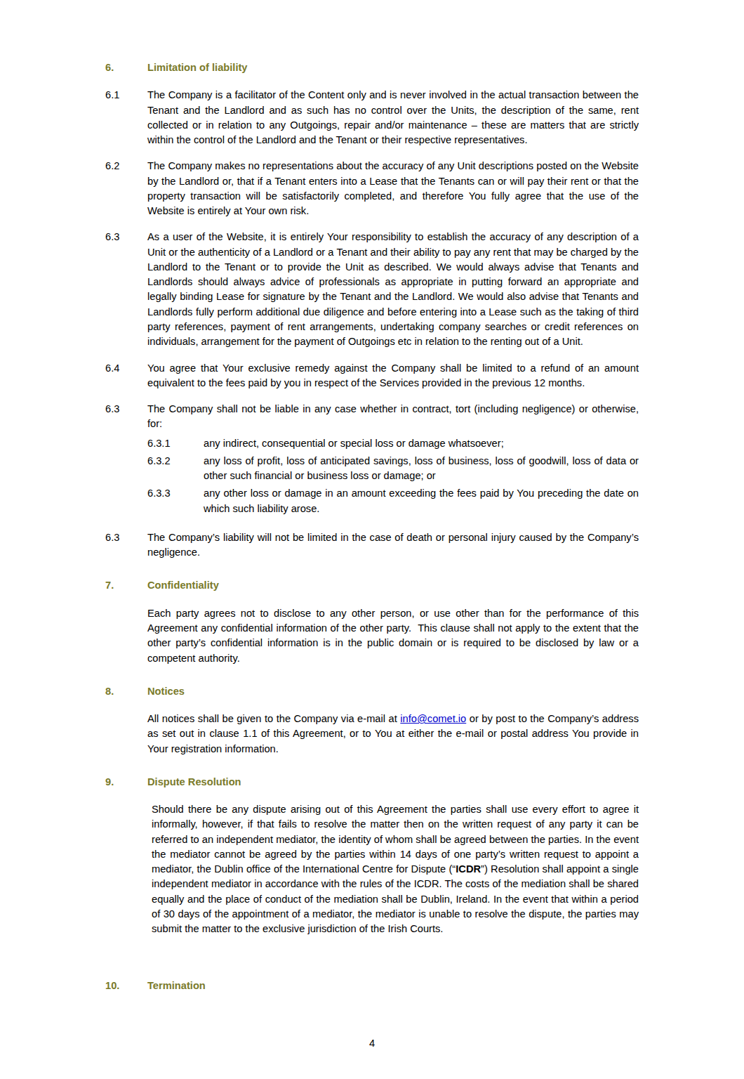6.
Limitation of liability
6.1
The Company is a facilitator of the Content only and is never involved in the actual transaction between the Tenant and the Landlord and as such has no control over the Units, the description of the same, rent collected or in relation to any Outgoings, repair and/or maintenance – these are matters that are strictly within the control of the Landlord and the Tenant or their respective representatives.
6.2
The Company makes no representations about the accuracy of any Unit descriptions posted on the Website by the Landlord or, that if a Tenant enters into a Lease that the Tenants can or will pay their rent or that the property transaction will be satisfactorily completed, and therefore You fully agree that the use of the Website is entirely at Your own risk.
6.3
As a user of the Website, it is entirely Your responsibility to establish the accuracy of any description of a Unit or the authenticity of a Landlord or a Tenant and their ability to pay any rent that may be charged by the Landlord to the Tenant or to provide the Unit as described. We would always advise that Tenants and Landlords should always advice of professionals as appropriate in putting forward an appropriate and legally binding Lease for signature by the Tenant and the Landlord. We would also advise that Tenants and Landlords fully perform additional due diligence and before entering into a Lease such as the taking of third party references, payment of rent arrangements, undertaking company searches or credit references on individuals, arrangement for the payment of Outgoings etc in relation to the renting out of a Unit.
6.4
You agree that Your exclusive remedy against the Company shall be limited to a refund of an amount equivalent to the fees paid by you in respect of the Services provided in the previous 12 months.
6.3
The Company shall not be liable in any case whether in contract, tort (including negligence) or otherwise, for:
6.3.1
any indirect, consequential or special loss or damage whatsoever;
6.3.2
any loss of profit, loss of anticipated savings, loss of business, loss of goodwill, loss of data or other such financial or business loss or damage; or
6.3.3
any other loss or damage in an amount exceeding the fees paid by You preceding the date on which such liability arose.
6.3
The Company’s liability will not be limited in the case of death or personal injury caused by the Company’s negligence.
7.
Confidentiality
Each party agrees not to disclose to any other person, or use other than for the performance of this Agreement any confidential information of the other party. This clause shall not apply to the extent that the other party’s confidential information is in the public domain or is required to be disclosed by law or a competent authority.
8.
Notices
All notices shall be given to the Company via e-mail at info@comet.io or by post to the Company’s address as set out in clause 1.1 of this Agreement, or to You at either the e-mail or postal address You provide in Your registration information.
9.
Dispute Resolution
Should there be any dispute arising out of this Agreement the parties shall use every effort to agree it informally, however, if that fails to resolve the matter then on the written request of any party it can be referred to an independent mediator, the identity of whom shall be agreed between the parties. In the event the mediator cannot be agreed by the parties within 14 days of one party’s written request to appoint a mediator, the Dublin office of the International Centre for Dispute (“ICDR”) Resolution shall appoint a single independent mediator in accordance with the rules of the ICDR. The costs of the mediation shall be shared equally and the place of conduct of the mediation shall be Dublin, Ireland. In the event that within a period of 30 days of the appointment of a mediator, the mediator is unable to resolve the dispute, the parties may submit the matter to the exclusive jurisdiction of the Irish Courts.
10.
Termination
4